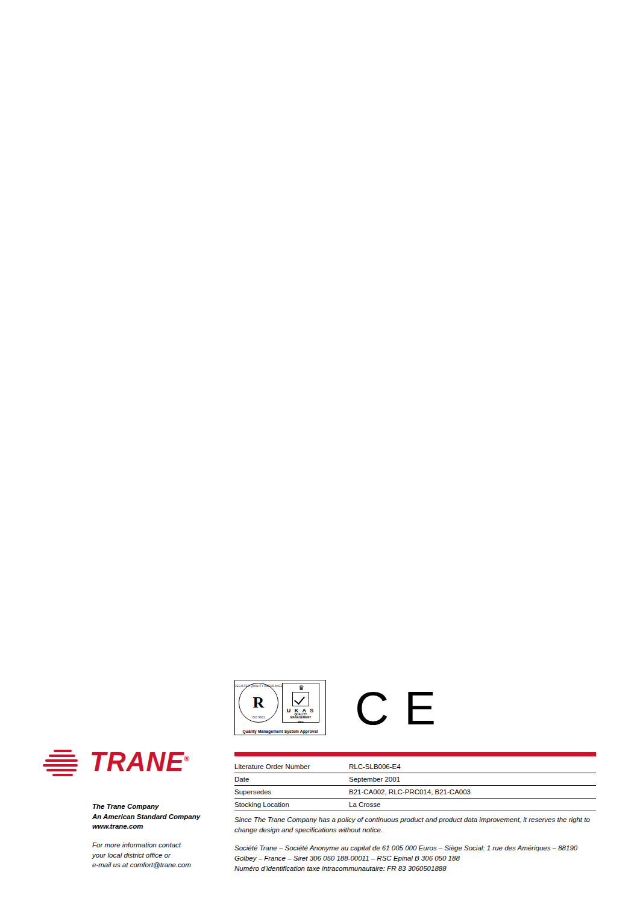R
REGISTER QUALITY ASSURANCE ISO 9001
♛
U K A S
QUALITY
MANAGEMENT
001
Quality Management System Approval
C E
TRANE®
The Trane Company
An American Standard Company
www.trane.com
For more information contact
your local district office or
e-mail us at comfort@trane.com
| Literature Order Number | RLC-SLB006-E4 |
| Date | September 2001 |
| Supersedes | B21-CA002, RLC-PRC014, B21-CA003 |
| Stocking Location | La Crosse |
Since The Trane Company has a policy of continuous product and product data improvement, it reserves the right to change design and specifications without notice.
Société Trane – Société Anonyme au capital de 61 005 000 Euros – Siège Social: 1 rue des Amériques – 88190 Golbey – France – Siret 306 050 188-00011 – RSC Epinal B 306 050 188
Numéro d’identification taxe intracommunautaire: FR 83 3060501888